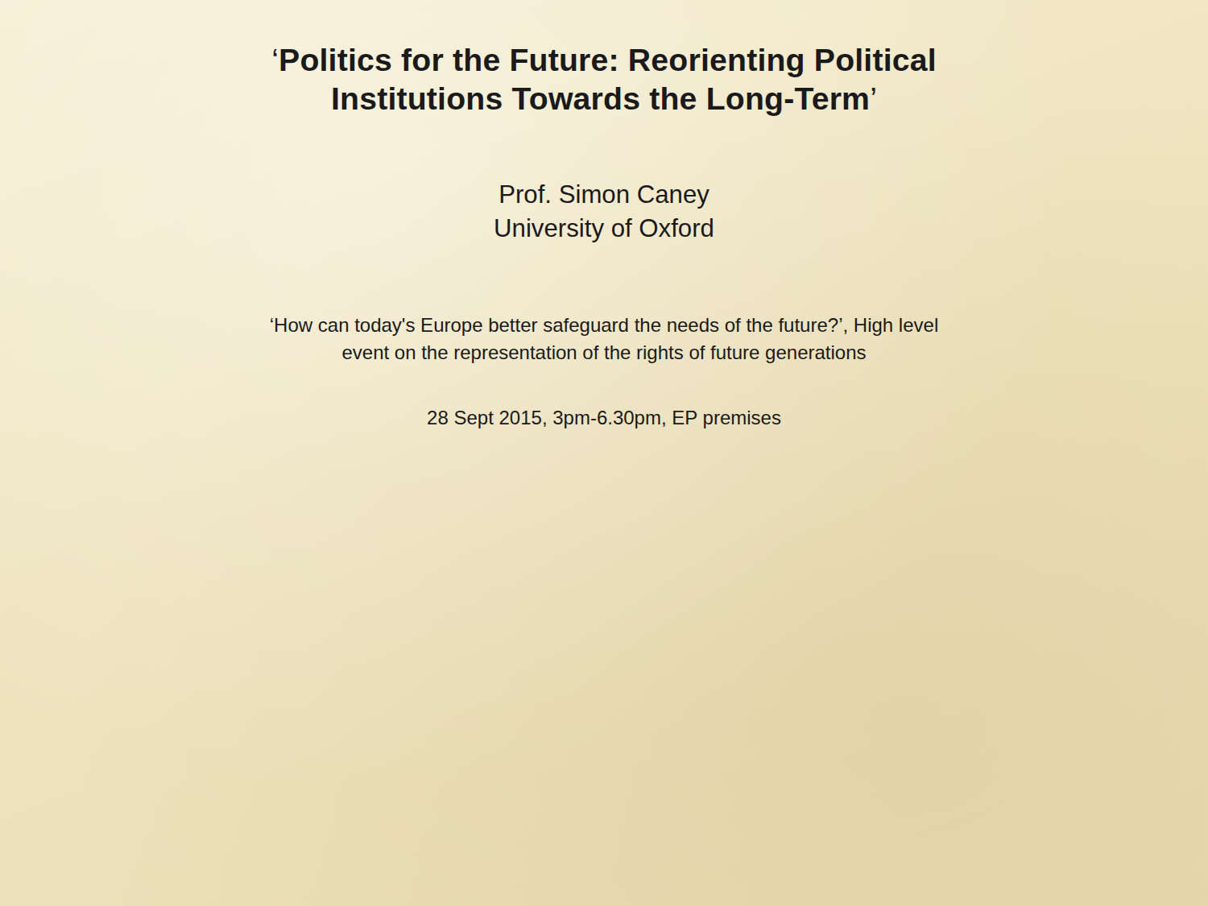‘Politics for the Future: Reorienting Political Institutions Towards the Long-Term’
Prof. Simon Caney University of Oxford
‘How can today's Europe better safeguard the needs of the future?’, High level event on the representation of the rights of future generations
28 Sept 2015, 3pm-6.30pm, EP premises